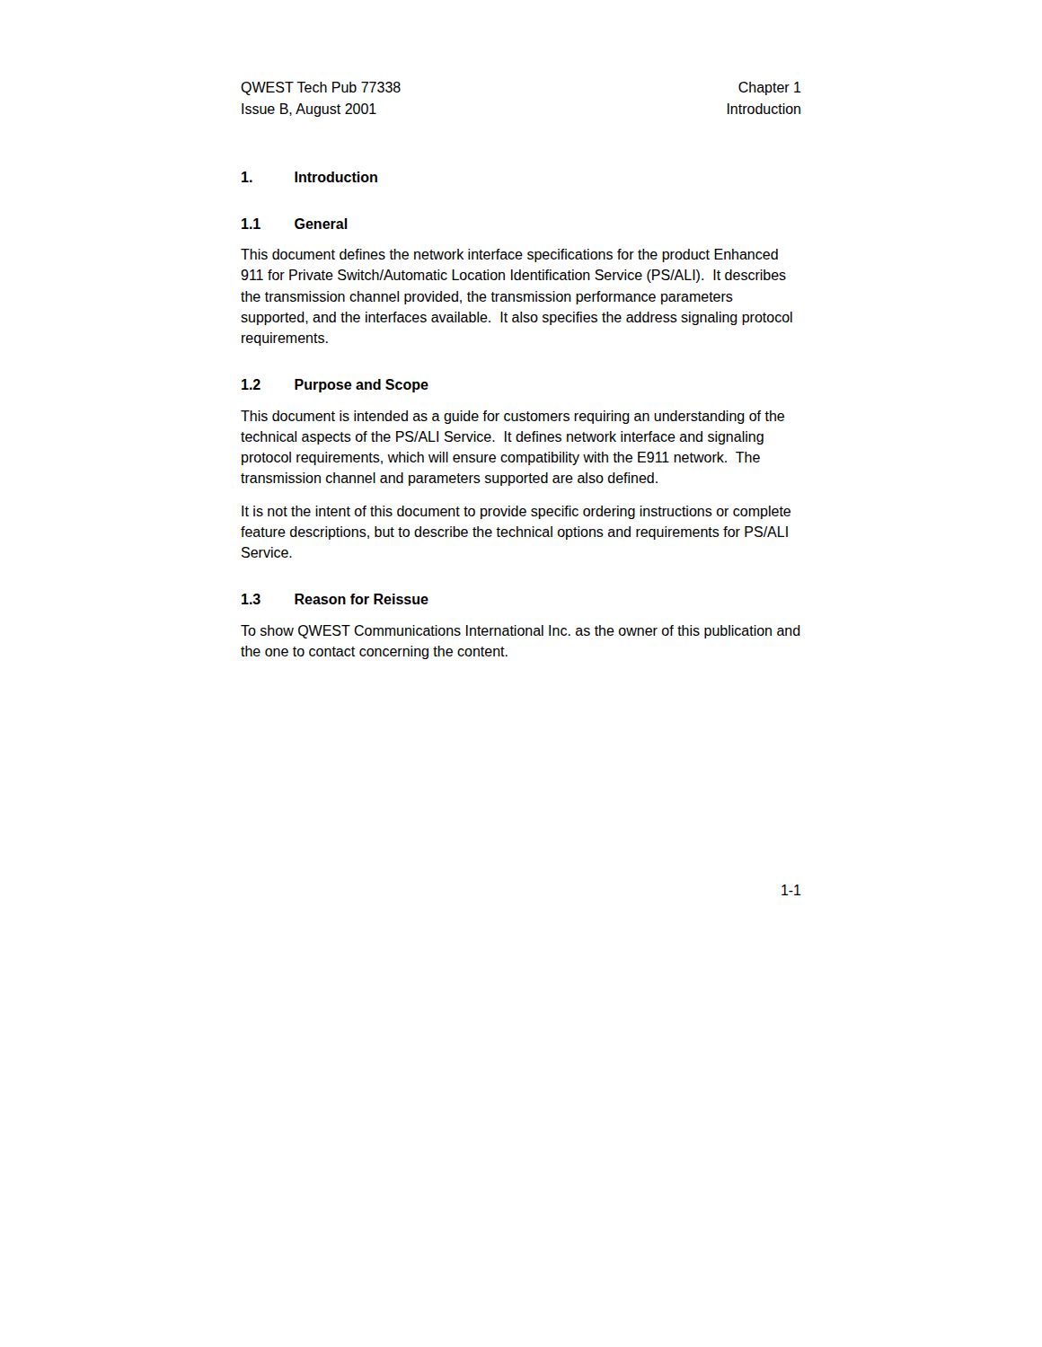| QWEST Tech Pub 77338 | Chapter 1 |
| Issue B, August 2001 | Introduction |
1. Introduction
1.1 General
This document defines the network interface specifications for the product Enhanced 911 for Private Switch/Automatic Location Identification Service (PS/ALI). It describes the transmission channel provided, the transmission performance parameters supported, and the interfaces available. It also specifies the address signaling protocol requirements.
1.2 Purpose and Scope
This document is intended as a guide for customers requiring an understanding of the technical aspects of the PS/ALI Service. It defines network interface and signaling protocol requirements, which will ensure compatibility with the E911 network. The transmission channel and parameters supported are also defined.
It is not the intent of this document to provide specific ordering instructions or complete feature descriptions, but to describe the technical options and requirements for PS/ALI Service.
1.3 Reason for Reissue
To show QWEST Communications International Inc. as the owner of this publication and the one to contact concerning the content.
1-1